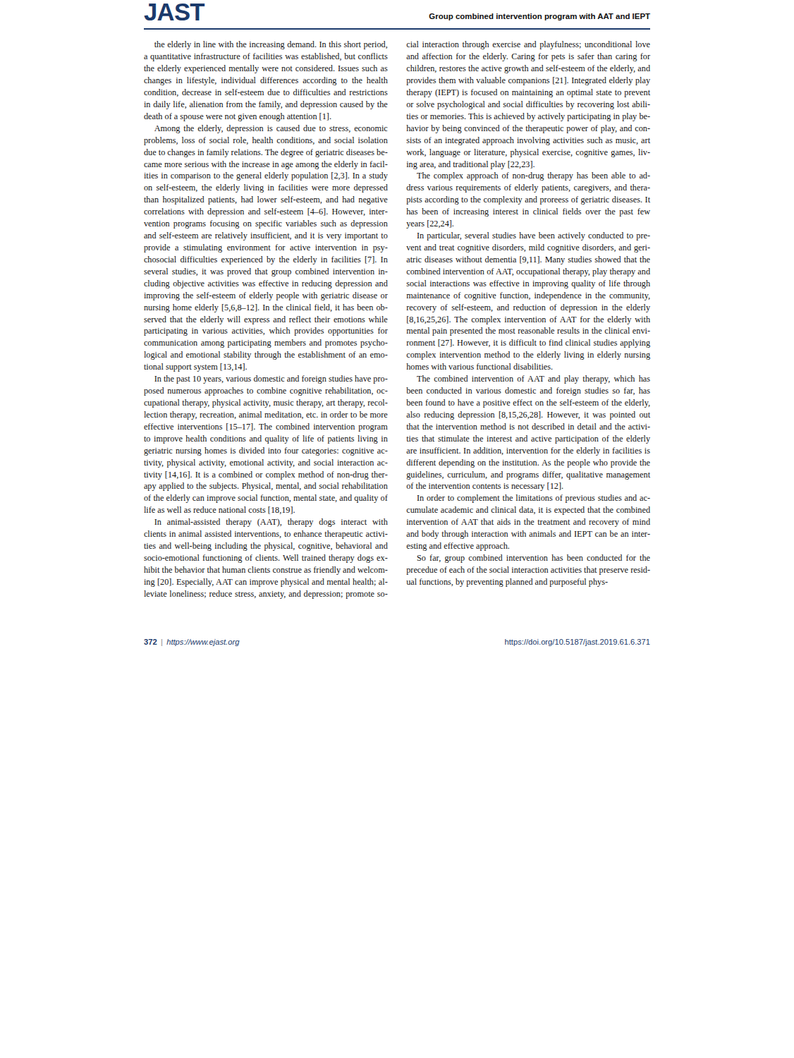JAST
Group combined intervention program with AAT and IEPT
the elderly in line with the increasing demand. In this short period, a quantitative infrastructure of facilities was established, but conflicts the elderly experienced mentally were not considered. Issues such as changes in lifestyle, individual differences according to the health condition, decrease in self-esteem due to difficulties and restrictions in daily life, alienation from the family, and depression caused by the death of a spouse were not given enough attention [1].
Among the elderly, depression is caused due to stress, economic problems, loss of social role, health conditions, and social isolation due to changes in family relations. The degree of geriatric diseases became more serious with the increase in age among the elderly in facilities in comparison to the general elderly population [2,3]. In a study on self-esteem, the elderly living in facilities were more depressed than hospitalized patients, had lower self-esteem, and had negative correlations with depression and self-esteem [4–6]. However, intervention programs focusing on specific variables such as depression and self-esteem are relatively insufficient, and it is very important to provide a stimulating environment for active intervention in psychosocial difficulties experienced by the elderly in facilities [7]. In several studies, it was proved that group combined intervention including objective activities was effective in reducing depression and improving the self-esteem of elderly people with geriatric disease or nursing home elderly [5,6,8–12]. In the clinical field, it has been observed that the elderly will express and reflect their emotions while participating in various activities, which provides opportunities for communication among participating members and promotes psychological and emotional stability through the establishment of an emotional support system [13,14].
In the past 10 years, various domestic and foreign studies have proposed numerous approaches to combine cognitive rehabilitation, occupational therapy, physical activity, music therapy, art therapy, recollection therapy, recreation, animal meditation, etc. in order to be more effective interventions [15–17]. The combined intervention program to improve health conditions and quality of life of patients living in geriatric nursing homes is divided into four categories: cognitive activity, physical activity, emotional activity, and social interaction activity [14,16]. It is a combined or complex method of non-drug therapy applied to the subjects. Physical, mental, and social rehabilitation of the elderly can improve social function, mental state, and quality of life as well as reduce national costs [18,19].
In animal-assisted therapy (AAT), therapy dogs interact with clients in animal assisted interventions, to enhance therapeutic activities and well-being including the physical, cognitive, behavioral and socio-emotional functioning of clients. Well trained therapy dogs exhibit the behavior that human clients construe as friendly and welcoming [20]. Especially, AAT can improve physical and mental health; alleviate loneliness; reduce stress, anxiety, and depression; promote social interaction through exercise and playfulness; unconditional love and affection for the elderly. Caring for pets is safer than caring for children, restores the active growth and self-esteem of the elderly, and provides them with valuable companions [21]. Integrated elderly play therapy (IEPT) is focused on maintaining an optimal state to prevent or solve psychological and social difficulties by recovering lost abilities or memories. This is achieved by actively participating in play behavior by being convinced of the therapeutic power of play, and consists of an integrated approach involving activities such as music, art work, language or literature, physical exercise, cognitive games, living area, and traditional play [22,23].
The complex approach of non-drug therapy has been able to address various requirements of elderly patients, caregivers, and therapists according to the complexity and proreess of geriatric diseases. It has been of increasing interest in clinical fields over the past few years [22,24].
In particular, several studies have been actively conducted to prevent and treat cognitive disorders, mild cognitive disorders, and geriatric diseases without dementia [9,11]. Many studies showed that the combined intervention of AAT, occupational therapy, play therapy and social interactions was effective in improving quality of life through maintenance of cognitive function, independence in the community, recovery of self-esteem, and reduction of depression in the elderly [8,16,25,26]. The complex intervention of AAT for the elderly with mental pain presented the most reasonable results in the clinical environment [27]. However, it is difficult to find clinical studies applying complex intervention method to the elderly living in elderly nursing homes with various functional disabilities.
The combined intervention of AAT and play therapy, which has been conducted in various domestic and foreign studies so far, has been found to have a positive effect on the self-esteem of the elderly, also reducing depression [8,15,26,28]. However, it was pointed out that the intervention method is not described in detail and the activities that stimulate the interest and active participation of the elderly are insufficient. In addition, intervention for the elderly in facilities is different depending on the institution. As the people who provide the guidelines, curriculum, and programs differ, qualitative management of the intervention contents is necessary [12].
In order to complement the limitations of previous studies and accumulate academic and clinical data, it is expected that the combined intervention of AAT that aids in the treatment and recovery of mind and body through interaction with animals and IEPT can be an interesting and effective approach.
So far, group combined intervention has been conducted for the precedue of each of the social interaction activities that preserve residual functions, by preventing planned and purposeful phys-
372|https://www.ejast.org
https://doi.org/10.5187/jast.2019.61.6.371